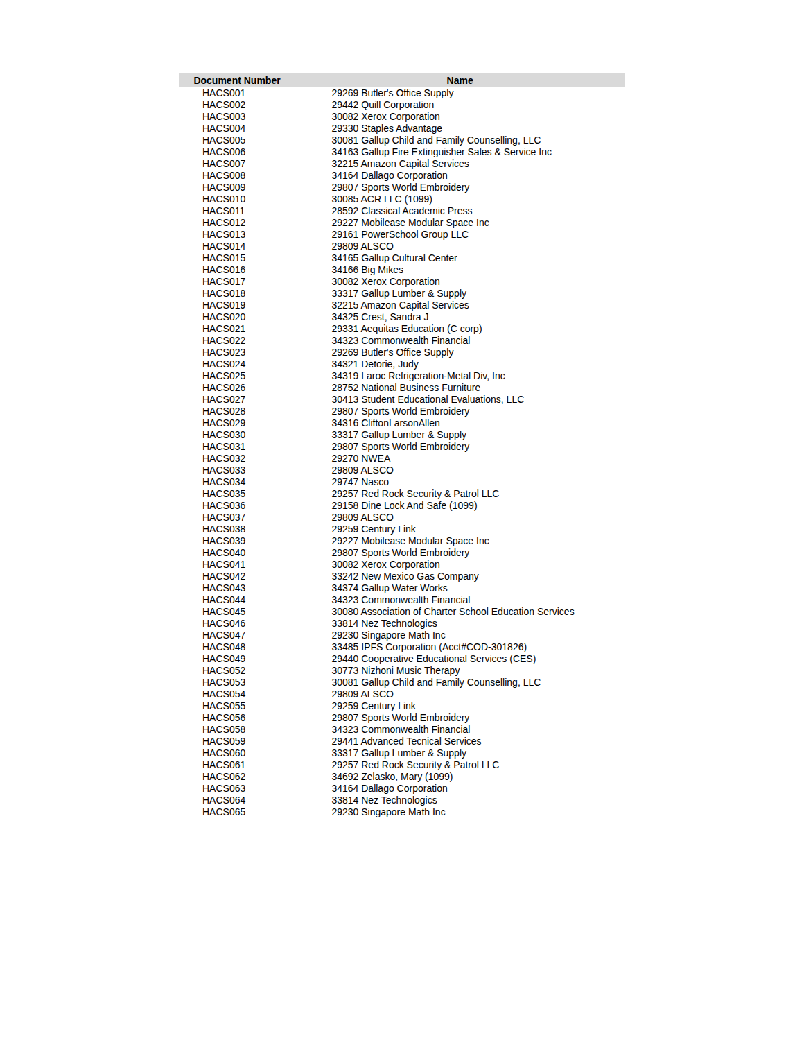| Document Number | Name |
| --- | --- |
| HACS001 | 29269 Butler's Office Supply |
| HACS002 | 29442 Quill Corporation |
| HACS003 | 30082 Xerox Corporation |
| HACS004 | 29330 Staples Advantage |
| HACS005 | 30081 Gallup Child and Family Counselling, LLC |
| HACS006 | 34163 Gallup Fire Extinguisher Sales & Service Inc |
| HACS007 | 32215 Amazon Capital Services |
| HACS008 | 34164 Dallago Corporation |
| HACS009 | 29807 Sports World Embroidery |
| HACS010 | 30085 ACR LLC (1099) |
| HACS011 | 28592 Classical Academic Press |
| HACS012 | 29227 Mobilease Modular Space Inc |
| HACS013 | 29161 PowerSchool Group LLC |
| HACS014 | 29809 ALSCO |
| HACS015 | 34165 Gallup Cultural Center |
| HACS016 | 34166 Big Mikes |
| HACS017 | 30082 Xerox Corporation |
| HACS018 | 33317 Gallup Lumber & Supply |
| HACS019 | 32215 Amazon Capital Services |
| HACS020 | 34325 Crest, Sandra J |
| HACS021 | 29331 Aequitas Education (C corp) |
| HACS022 | 34323 Commonwealth Financial |
| HACS023 | 29269 Butler's Office Supply |
| HACS024 | 34321 Detorie, Judy |
| HACS025 | 34319 Laroc Refrigeration-Metal Div, Inc |
| HACS026 | 28752 National Business Furniture |
| HACS027 | 30413 Student Educational Evaluations, LLC |
| HACS028 | 29807 Sports World Embroidery |
| HACS029 | 34316 CliftonLarsonAllen |
| HACS030 | 33317 Gallup Lumber & Supply |
| HACS031 | 29807 Sports World Embroidery |
| HACS032 | 29270 NWEA |
| HACS033 | 29809 ALSCO |
| HACS034 | 29747 Nasco |
| HACS035 | 29257 Red Rock Security & Patrol LLC |
| HACS036 | 29158 Dine Lock And Safe (1099) |
| HACS037 | 29809 ALSCO |
| HACS038 | 29259 Century Link |
| HACS039 | 29227 Mobilease Modular Space Inc |
| HACS040 | 29807 Sports World Embroidery |
| HACS041 | 30082 Xerox Corporation |
| HACS042 | 33242 New Mexico Gas Company |
| HACS043 | 34374 Gallup Water Works |
| HACS044 | 34323 Commonwealth Financial |
| HACS045 | 30080 Association of Charter School Education Services |
| HACS046 | 33814 Nez Technologics |
| HACS047 | 29230 Singapore Math Inc |
| HACS048 | 33485 IPFS Corporation (Acct#COD-301826) |
| HACS049 | 29440 Cooperative Educational Services (CES) |
| HACS052 | 30773 Nizhoni Music Therapy |
| HACS053 | 30081 Gallup Child and Family Counselling, LLC |
| HACS054 | 29809 ALSCO |
| HACS055 | 29259 Century Link |
| HACS056 | 29807 Sports World Embroidery |
| HACS058 | 34323 Commonwealth Financial |
| HACS059 | 29441 Advanced Tecnical Services |
| HACS060 | 33317 Gallup Lumber & Supply |
| HACS061 | 29257 Red Rock Security & Patrol LLC |
| HACS062 | 34692 Zelasko, Mary (1099) |
| HACS063 | 34164 Dallago Corporation |
| HACS064 | 33814 Nez Technologics |
| HACS065 | 29230 Singapore Math Inc |